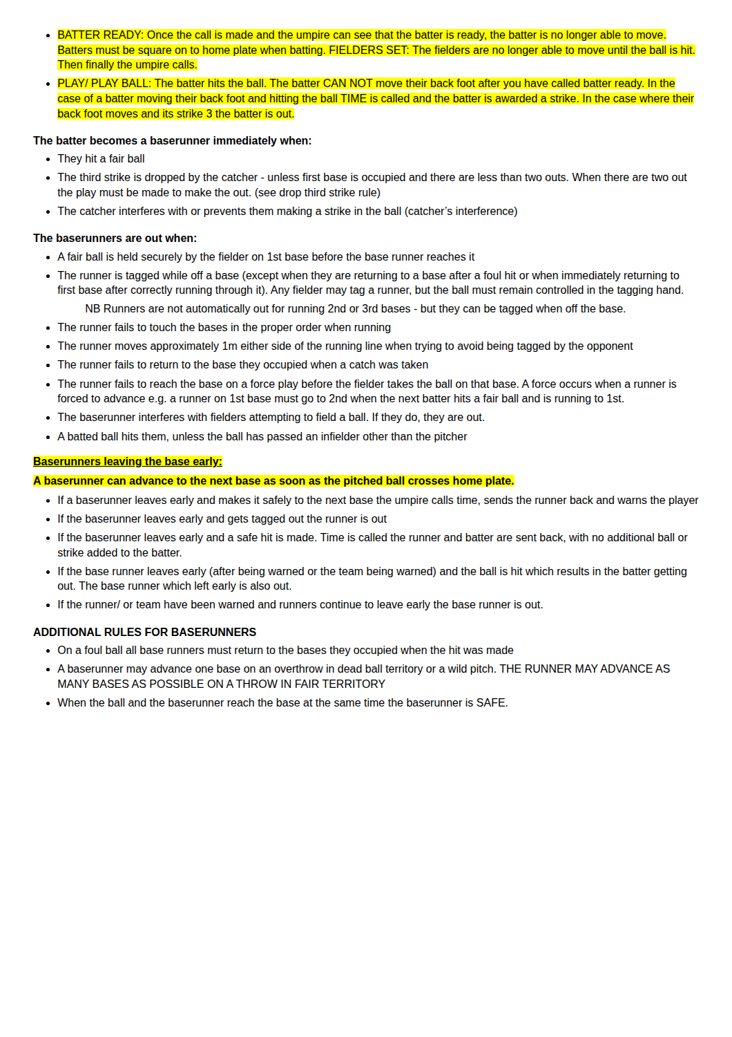BATTER READY: Once the call is made and the umpire can see that the batter is ready, the batter is no longer able to move. Batters must be square on to home plate when batting. FIELDERS SET: The fielders are no longer able to move until the ball is hit. Then finally the umpire calls.
PLAY/ PLAY BALL: The batter hits the ball. The batter CAN NOT move their back foot after you have called batter ready. In the case of a batter moving their back foot and hitting the ball TIME is called and the batter is awarded a strike. In the case where their back foot moves and its strike 3 the batter is out.
The batter becomes a baserunner immediately when:
They hit a fair ball
The third strike is dropped by the catcher - unless first base is occupied and there are less than two outs. When there are two out the play must be made to make the out. (see drop third strike rule)
The catcher interferes with or prevents them making a strike in the ball (catcher’s interference)
The baserunners are out when:
A fair ball is held securely by the fielder on 1st base before the base runner reaches it
The runner is tagged while off a base (except when they are returning to a base after a foul hit or when immediately returning to first base after correctly running through it). Any fielder may tag a runner, but the ball must remain controlled in the tagging hand. NB Runners are not automatically out for running 2nd or 3rd bases - but they can be tagged when off the base.
The runner fails to touch the bases in the proper order when running
The runner moves approximately 1m either side of the running line when trying to avoid being tagged by the opponent
The runner fails to return to the base they occupied when a catch was taken
The runner fails to reach the base on a force play before the fielder takes the ball on that base. A force occurs when a runner is forced to advance e.g. a runner on 1st base must go to 2nd when the next batter hits a fair ball and is running to 1st.
The baserunner interferes with fielders attempting to field a ball. If they do, they are out.
A batted ball hits them, unless the ball has passed an infielder other than the pitcher
Baserunners leaving the base early:
A baserunner can advance to the next base as soon as the pitched ball crosses home plate.
If a baserunner leaves early and makes it safely to the next base the umpire calls time, sends the runner back and warns the player
If the baserunner leaves early and gets tagged out the runner is out
If the baserunner leaves early and a safe hit is made. Time is called the runner and batter are sent back, with no additional ball or strike added to the batter.
If the base runner leaves early (after being warned or the team being warned) and the ball is hit which results in the batter getting out. The base runner which left early is also out.
If the runner/ or team have been warned and runners continue to leave early the base runner is out.
ADDITIONAL RULES FOR BASERUNNERS
On a foul ball all base runners must return to the bases they occupied when the hit was made
A baserunner may advance one base on an overthrow in dead ball territory or a wild pitch. THE RUNNER MAY ADVANCE AS MANY BASES AS POSSIBLE ON A THROW IN FAIR TERRITORY
When the ball and the baserunner reach the base at the same time the baserunner is SAFE.